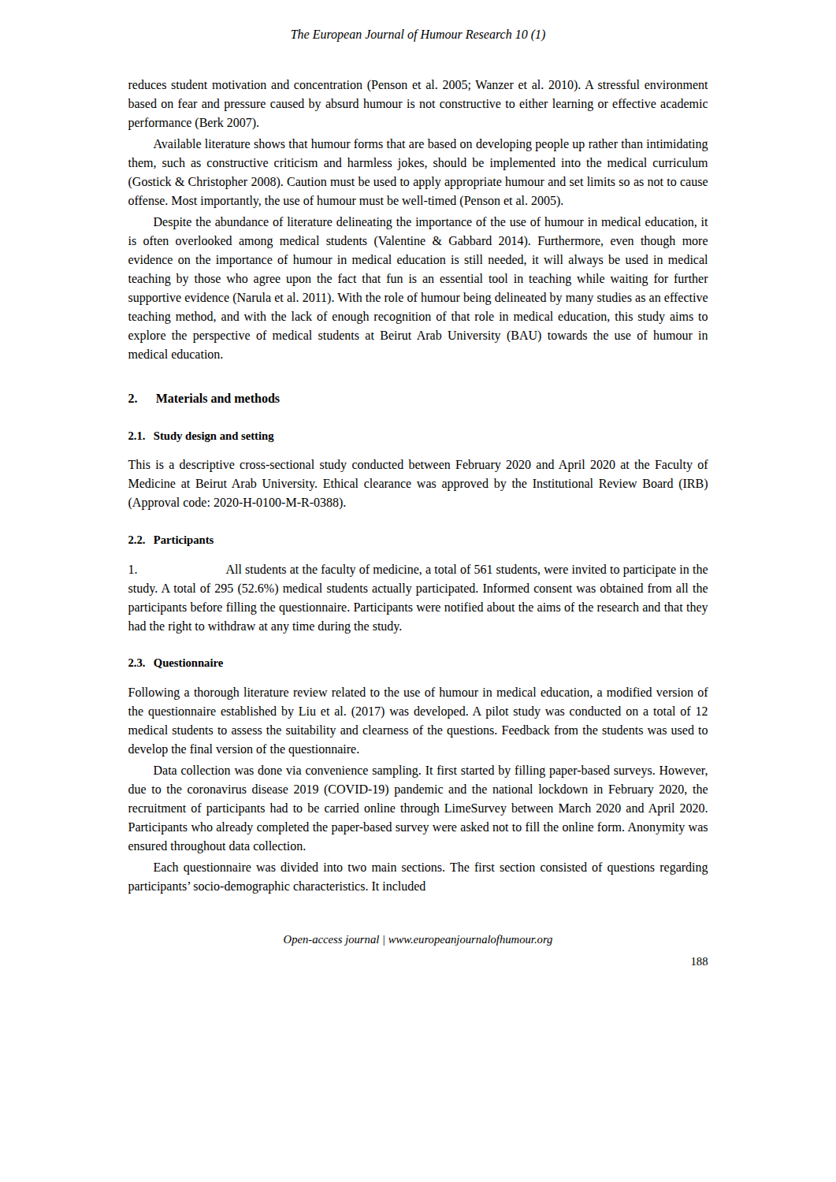The European Journal of Humour Research 10 (1)
reduces student motivation and concentration (Penson et al. 2005; Wanzer et al. 2010). A stressful environment based on fear and pressure caused by absurd humour is not constructive to either learning or effective academic performance (Berk 2007).
Available literature shows that humour forms that are based on developing people up rather than intimidating them, such as constructive criticism and harmless jokes, should be implemented into the medical curriculum (Gostick & Christopher 2008). Caution must be used to apply appropriate humour and set limits so as not to cause offense. Most importantly, the use of humour must be well-timed (Penson et al. 2005).
Despite the abundance of literature delineating the importance of the use of humour in medical education, it is often overlooked among medical students (Valentine & Gabbard 2014). Furthermore, even though more evidence on the importance of humour in medical education is still needed, it will always be used in medical teaching by those who agree upon the fact that fun is an essential tool in teaching while waiting for further supportive evidence (Narula et al. 2011). With the role of humour being delineated by many studies as an effective teaching method, and with the lack of enough recognition of that role in medical education, this study aims to explore the perspective of medical students at Beirut Arab University (BAU) towards the use of humour in medical education.
2. Materials and methods
2.1. Study design and setting
This is a descriptive cross-sectional study conducted between February 2020 and April 2020 at the Faculty of Medicine at Beirut Arab University. Ethical clearance was approved by the Institutional Review Board (IRB) (Approval code: 2020-H-0100-M-R-0388).
2.2. Participants
1.       All students at the faculty of medicine, a total of 561 students, were invited to participate in the study. A total of 295 (52.6%) medical students actually participated. Informed consent was obtained from all the participants before filling the questionnaire. Participants were notified about the aims of the research and that they had the right to withdraw at any time during the study.
2.3. Questionnaire
Following a thorough literature review related to the use of humour in medical education, a modified version of the questionnaire established by Liu et al. (2017) was developed. A pilot study was conducted on a total of 12 medical students to assess the suitability and clearness of the questions. Feedback from the students was used to develop the final version of the questionnaire.
Data collection was done via convenience sampling. It first started by filling paper-based surveys. However, due to the coronavirus disease 2019 (COVID-19) pandemic and the national lockdown in February 2020, the recruitment of participants had to be carried online through LimeSurvey between March 2020 and April 2020. Participants who already completed the paper-based survey were asked not to fill the online form. Anonymity was ensured throughout data collection.
Each questionnaire was divided into two main sections. The first section consisted of questions regarding participants’ socio-demographic characteristics. It included
Open-access journal | www.europeanjournalofhumour.org
188